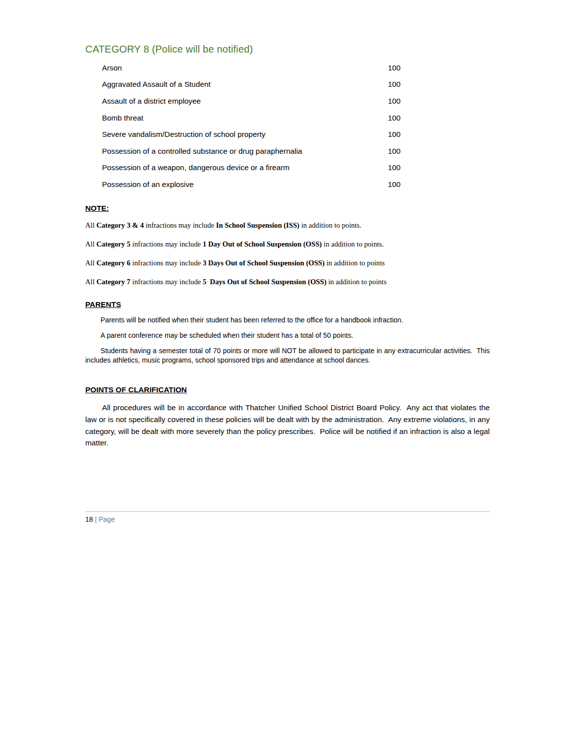CATEGORY 8 (Police will be notified)
| Arson | 100 |
| Aggravated Assault of a Student | 100 |
| Assault of a district employee | 100 |
| Bomb threat | 100 |
| Severe vandalism/Destruction of school property | 100 |
| Possession of a controlled substance or drug paraphernalia | 100 |
| Possession of a weapon, dangerous device or a firearm | 100 |
| Possession of an explosive | 100 |
NOTE:
All Category 3 & 4 infractions may include In School Suspension (ISS) in addition to points.
All Category 5 infractions may include 1 Day Out of School Suspension (OSS) in addition to points.
All Category 6 infractions may include 3 Days Out of School Suspension (OSS) in addition to points
All Category 7 infractions may include 5 Days Out of School Suspension (OSS) in addition to points
PARENTS
Parents will be notified when their student has been referred to the office for a handbook infraction.
A parent conference may be scheduled when their student has a total of 50 points.
Students having a semester total of 70 points or more will NOT be allowed to participate in any extracurricular activities. This includes athletics, music programs, school sponsored trips and attendance at school dances.
POINTS OF CLARIFICATION
All procedures will be in accordance with Thatcher Unified School District Board Policy. Any act that violates the law or is not specifically covered in these policies will be dealt with by the administration. Any extreme violations, in any category, will be dealt with more severely than the policy prescribes. Police will be notified if an infraction is also a legal matter.
18 | Page